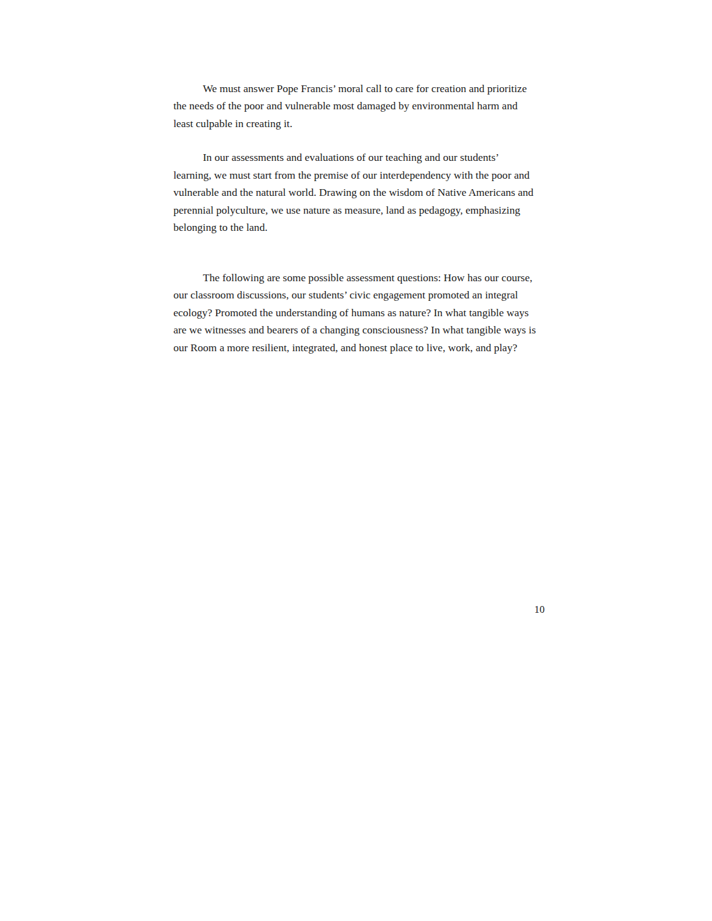We must answer Pope Francis’ moral call to care for creation and prioritize the needs of the poor and vulnerable most damaged by environmental harm and least culpable in creating it.
In our assessments and evaluations of our teaching and our students’ learning, we must start from the premise of our interdependency with the poor and vulnerable and the natural world. Drawing on the wisdom of Native Americans and perennial polyculture, we use nature as measure, land as pedagogy, emphasizing belonging to the land.
The following are some possible assessment questions: How has our course, our classroom discussions, our students’ civic engagement promoted an integral ecology? Promoted the understanding of humans as nature? In what tangible ways are we witnesses and bearers of a changing consciousness? In what tangible ways is our Room a more resilient, integrated, and honest place to live, work, and play?
10